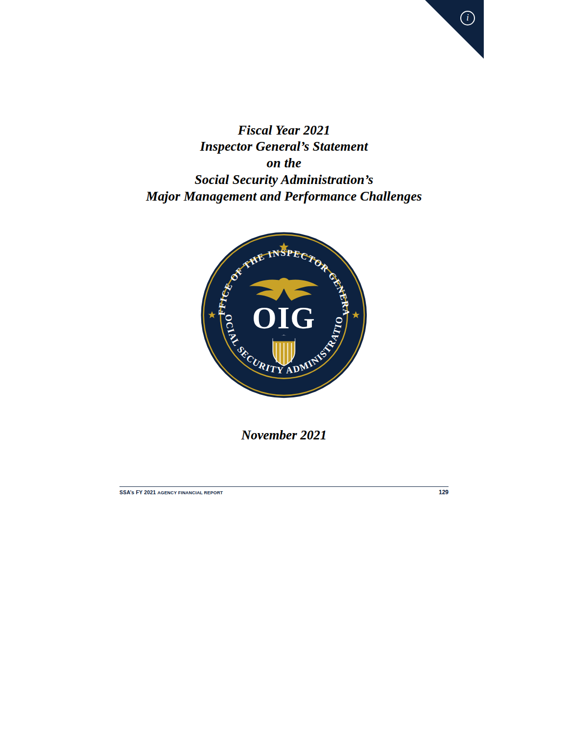i
Fiscal Year 2021
Inspector General’s Statement
on the
Social Security Administration’s
Major Management and Performance Challenges
OFFICE OF THE INSPECTOR GENERAL SOCIAL SECURITY ADMINISTRATION OIG
November 2021
SSA’s FY 2021 AGENCY FINANCIAL REPORT
129